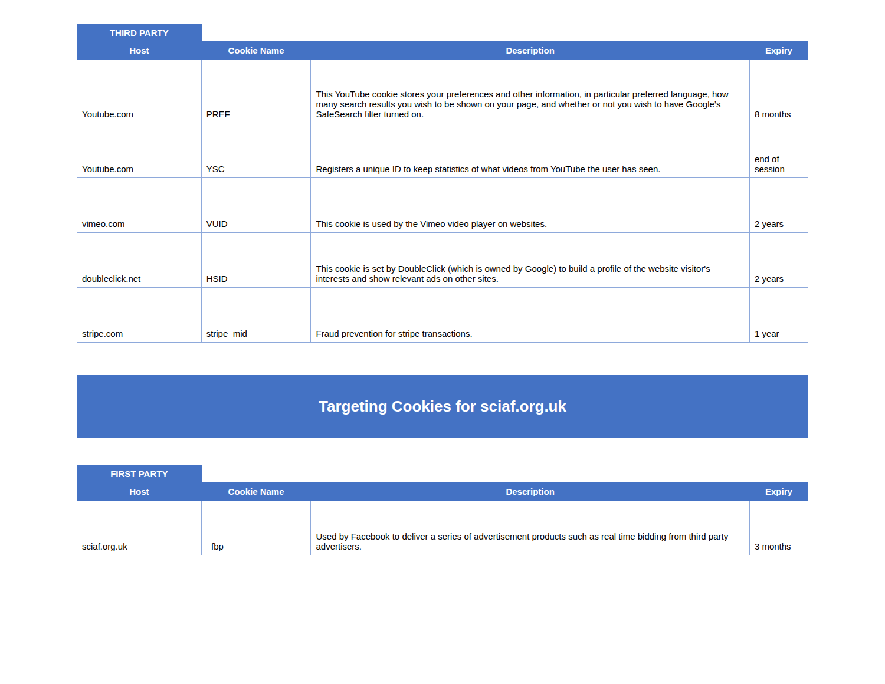| THIRD PARTY | | | |
| Host | Cookie Name | Description | Expiry |
| Youtube.com | PREF | This YouTube cookie stores your preferences and other information, in particular preferred language, how many search results you wish to be shown on your page, and whether or not you wish to have Google’s SafeSearch filter turned on. | 8 months |
| Youtube.com | YSC | Registers a unique ID to keep statistics of what videos from YouTube the user has seen. | end of session |
| vimeo.com | VUID | This cookie is used by the Vimeo video player on websites. | 2 years |
| doubleclick.net | HSID | This cookie is set by DoubleClick (which is owned by Google) to build a profile of the website visitor's interests and show relevant ads on other sites. | 2 years |
| stripe.com | stripe_mid | Fraud prevention for stripe transactions. | 1 year |
Targeting Cookies for sciaf.org.uk
| FIRST PARTY | | | |
| Host | Cookie Name | Description | Expiry |
| sciaf.org.uk | _fbp | Used by Facebook to deliver a series of advertisement products such as real time bidding from third party advertisers. | 3 months |